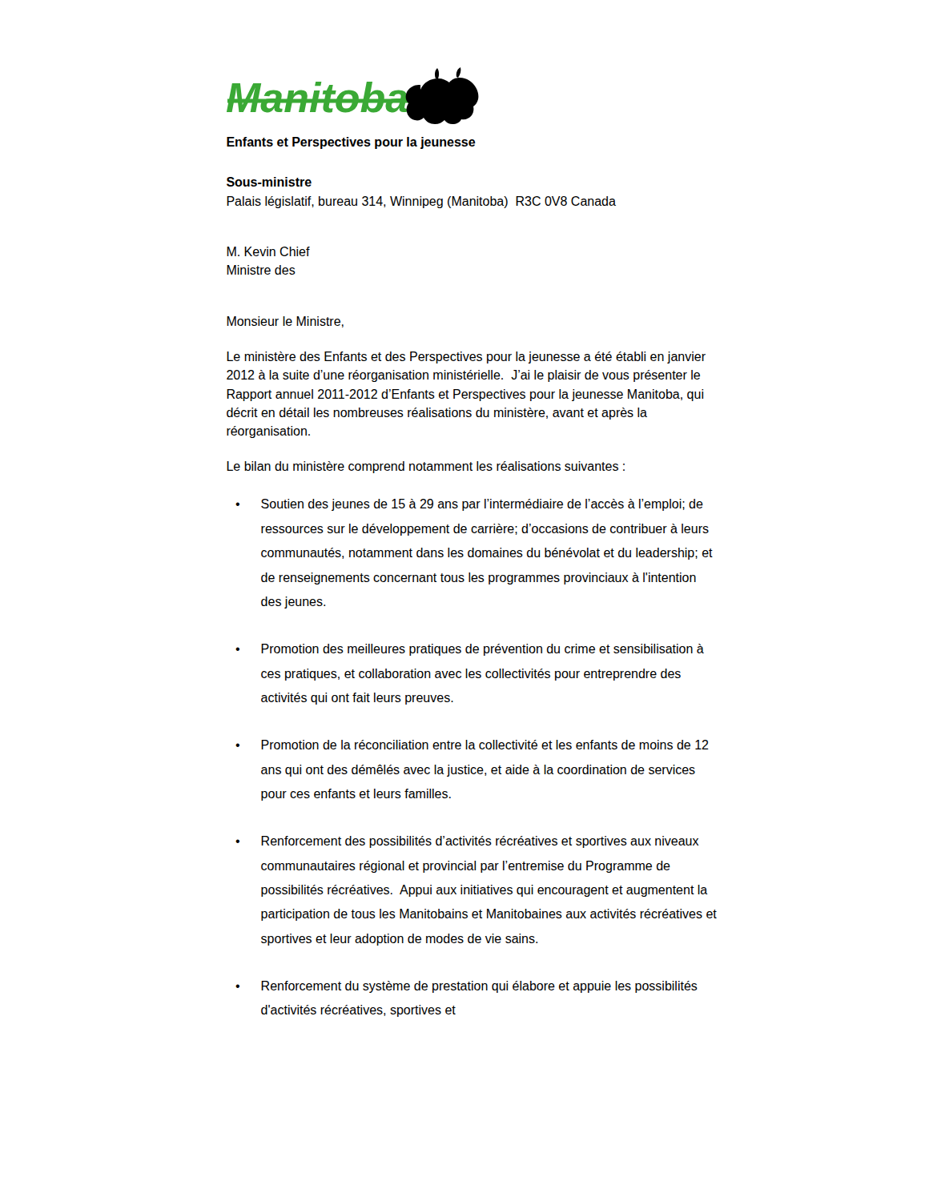Manitoba
Enfants et Perspectives pour la jeunesse
Sous-ministre
Palais législatif, bureau 314, Winnipeg (Manitoba) R3C 0V8 Canada
M. Kevin Chief
Ministre des
Monsieur le Ministre,
Le ministère des Enfants et des Perspectives pour la jeunesse a été établi en janvier 2012 à la suite d’une réorganisation ministérielle. J’ai le plaisir de vous présenter le Rapport annuel 2011-2012 d’Enfants et Perspectives pour la jeunesse Manitoba, qui décrit en détail les nombreuses réalisations du ministère, avant et après la réorganisation.
Le bilan du ministère comprend notamment les réalisations suivantes :
Soutien des jeunes de 15 à 29 ans par l’intermédiaire de l’accès à l’emploi; de ressources sur le développement de carrière; d’occasions de contribuer à leurs communautés, notamment dans les domaines du bénévolat et du leadership; et de renseignements concernant tous les programmes provinciaux à l'intention des jeunes.
Promotion des meilleures pratiques de prévention du crime et sensibilisation à ces pratiques, et collaboration avec les collectivités pour entreprendre des activités qui ont fait leurs preuves.
Promotion de la réconciliation entre la collectivité et les enfants de moins de 12 ans qui ont des démêlés avec la justice, et aide à la coordination de services pour ces enfants et leurs familles.
Renforcement des possibilités d’activités récréatives et sportives aux niveaux communautaires régional et provincial par l’entremise du Programme de possibilités récréatives. Appui aux initiatives qui encouragent et augmentent la participation de tous les Manitobains et Manitobaines aux activités récréatives et sportives et leur adoption de modes de vie sains.
Renforcement du système de prestation qui élabore et appuie les possibilités d'activités récréatives, sportives et